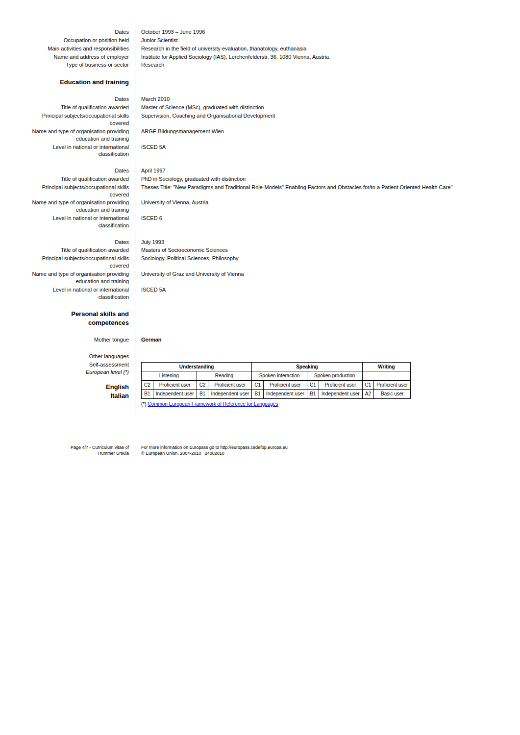Dates
October 1993 – June 1996
Occupation or position held
Junior Scientist
Main activities and responsibilities
Research in the field of university evaluation, thanatology, euthanasia
Name and address of employer
Institute for Applied Sociology (IAS), Lerchenfelderstr. 36, 1080 Vienna, Austria
Type of business or sector
Research
Education and training
Dates
March 2010
Title of qualification awarded
Master of Science (MSc), graduated with distinction
Principal subjects/occupational skills covered
Supervision, Coaching and Organisational Development
Name and type of organisation providing education and training
ARGE Bildungsmanagement Wien
Level in national or international classification
ISCED 5A
Dates
April 1997
Title of qualification awarded
PhD in Sociology, graduated with distinction
Principal subjects/occupational skills covered
Theses Title: "New Paradigms and Traditional Role-Models" Enabling Factors and Obstacles for/to a Patient Oriented Health Care"
Name and type of organisation providing education and training
University of Vienna, Austria
Level in national or international classification
ISCED 6
Dates
July 1993
Title of qualification awarded
Masters of Socioeconomic Sciences
Principal subjects/occupational skills covered
Sociology, Political Sciences, Philosophy
Name and type of organisation providing education and training
University of Graz and University of Vienna
Level in national or international classification
ISCED 5A
Personal skills and competences
Mother tongue
German
Other languages
Self-assessment
European level (*)
English
Italian
| Understanding | Speaking | Writing |
| --- | --- | --- |
| Listening | Reading | Spoken interaction | Spoken production | |
| C2 | Proficient user | C2 | Proficient user | C1 | Proficient user | C1 | Proficient user | C1 | Proficient user |
| B1 | Independent user | B1 | Independent user | B1 | Independent user | B1 | Independent user | A2 | Basic user |
(*) Common European Framework of Reference for Languages
Page 4/7 - Curriculum vitae of
Trummer Ursula
For more information on Europass go to http://europass.cedefop.europa.eu
© European Union, 2004-2010 24082010